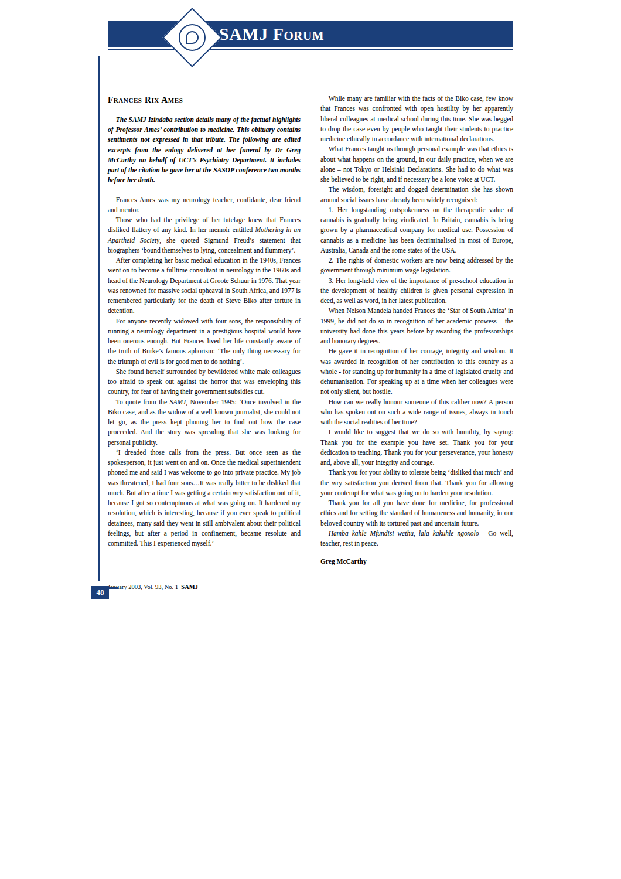SAMJ Forum
48
Frances Rix Ames
The SAMJ Izindaba section details many of the factual highlights of Professor Ames’ contribution to medicine. This obituary contains sentiments not expressed in that tribute. The following are edited excerpts from the eulogy delivered at her funeral by Dr Greg McCarthy on behalf of UCT’s Psychiatry Department. It includes part of the citation he gave her at the SASOP conference two months before her death.
Frances Ames was my neurology teacher, confidante, dear friend and mentor.
Those who had the privilege of her tutelage knew that Frances disliked flattery of any kind. In her memoir entitled Mothering in an Apartheid Society, she quoted Sigmund Freud’s statement that biographers ‘bound themselves to lying, concealment and flummery’.
After completing her basic medical education in the 1940s, Frances went on to become a fulltime consultant in neurology in the 1960s and head of the Neurology Department at Groote Schuur in 1976. That year was renowned for massive social upheaval in South Africa, and 1977 is remembered particularly for the death of Steve Biko after torture in detention.
For anyone recently widowed with four sons, the responsibility of running a neurology department in a prestigious hospital would have been onerous enough. But Frances lived her life constantly aware of the truth of Burke’s famous aphorism: ‘The only thing necessary for the triumph of evil is for good men to do nothing’.
She found herself surrounded by bewildered white male colleagues too afraid to speak out against the horror that was enveloping this country, for fear of having their government subsidies cut.
To quote from the SAMJ, November 1995: ‘Once involved in the Biko case, and as the widow of a well-known journalist, she could not let go, as the press kept phoning her to find out how the case proceeded. And the story was spreading that she was looking for personal publicity.
‘I dreaded those calls from the press. But once seen as the spokesperson, it just went on and on. Once the medical superintendent phoned me and said I was welcome to go into private practice. My job was threatened, I had four sons…It was really bitter to be disliked that much. But after a time I was getting a certain wry satisfaction out of it, because I got so contemptuous at what was going on. It hardened my resolution, which is interesting, because if you ever speak to political detainees, many said they went in still ambivalent about their political feelings, but after a period in confinement, became resolute and committed. This I experienced myself.’
While many are familiar with the facts of the Biko case, few know that Frances was confronted with open hostility by her apparently liberal colleagues at medical school during this time. She was begged to drop the case even by people who taught their students to practice medicine ethically in accordance with international declarations.
What Frances taught us through personal example was that ethics is about what happens on the ground, in our daily practice, when we are alone – not Tokyo or Helsinki Declarations. She had to do what was she believed to be right, and if necessary be a lone voice at UCT.
The wisdom, foresight and dogged determination she has shown around social issues have already been widely recognised:
1. Her longstanding outspokenness on the therapeutic value of cannabis is gradually being vindicated. In Britain, cannabis is being grown by a pharmaceutical company for medical use. Possession of cannabis as a medicine has been decriminalised in most of Europe, Australia, Canada and the some states of the USA.
2. The rights of domestic workers are now being addressed by the government through minimum wage legislation.
3. Her long-held view of the importance of pre-school education in the development of healthy children is given personal expression in deed, as well as word, in her latest publication.
When Nelson Mandela handed Frances the ‘Star of South Africa’ in 1999, he did not do so in recognition of her academic prowess – the university had done this years before by awarding the professorships and honorary degrees.
He gave it in recognition of her courage, integrity and wisdom. It was awarded in recognition of her contribution to this country as a whole - for standing up for humanity in a time of legislated cruelty and dehumanisation. For speaking up at a time when her colleagues were not only silent, but hostile.
How can we really honour someone of this caliber now? A person who has spoken out on such a wide range of issues, always in touch with the social realities of her time?
I would like to suggest that we do so with humility, by saying: Thank you for the example you have set. Thank you for your dedication to teaching. Thank you for your perseverance, your honesty and, above all, your integrity and courage.
Thank you for your ability to tolerate being ‘disliked that much’ and the wry satisfaction you derived from that. Thank you for allowing your contempt for what was going on to harden your resolution.
Thank you for all you have done for medicine, for professional ethics and for setting the standard of humaneness and humanity, in our beloved country with its tortured past and uncertain future.
Hamba kahle Mfundisi wethu, lala kakuhle ngoxolo - Go well, teacher, rest in peace.
Greg McCarthy
January 2003, Vol. 93, No. 1 SAMJ